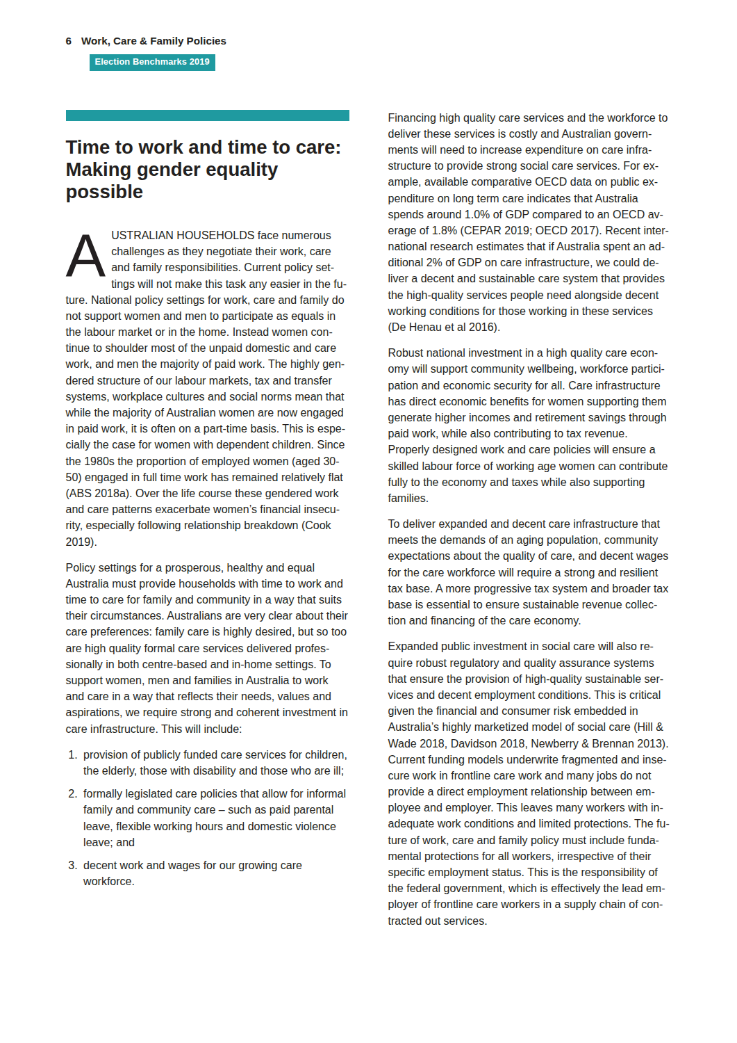6 Work, Care & Family Policies
Election Benchmarks 2019
Time to work and time to care: Making gender equality possible
AUSTRALIAN HOUSEHOLDS face numerous challenges as they negotiate their work, care and family responsibilities. Current policy settings will not make this task any easier in the future. National policy settings for work, care and family do not support women and men to participate as equals in the labour market or in the home. Instead women continue to shoulder most of the unpaid domestic and care work, and men the majority of paid work. The highly gendered structure of our labour markets, tax and transfer systems, workplace cultures and social norms mean that while the majority of Australian women are now engaged in paid work, it is often on a part-time basis. This is especially the case for women with dependent children. Since the 1980s the proportion of employed women (aged 30-50) engaged in full time work has remained relatively flat (ABS 2018a). Over the life course these gendered work and care patterns exacerbate women’s financial insecurity, especially following relationship breakdown (Cook 2019).
Policy settings for a prosperous, healthy and equal Australia must provide households with time to work and time to care for family and community in a way that suits their circumstances. Australians are very clear about their care preferences: family care is highly desired, but so too are high quality formal care services delivered professionally in both centre-based and in-home settings. To support women, men and families in Australia to work and care in a way that reflects their needs, values and aspirations, we require strong and coherent investment in care infrastructure. This will include:
provision of publicly funded care services for children, the elderly, those with disability and those who are ill;
formally legislated care policies that allow for informal family and community care – such as paid parental leave, flexible working hours and domestic violence leave; and
decent work and wages for our growing care workforce.
Financing high quality care services and the workforce to deliver these services is costly and Australian governments will need to increase expenditure on care infrastructure to provide strong social care services. For example, available comparative OECD data on public expenditure on long term care indicates that Australia spends around 1.0% of GDP compared to an OECD average of 1.8% (CEPAR 2019; OECD 2017). Recent international research estimates that if Australia spent an additional 2% of GDP on care infrastructure, we could deliver a decent and sustainable care system that provides the high-quality services people need alongside decent working conditions for those working in these services (De Henau et al 2016).
Robust national investment in a high quality care economy will support community wellbeing, workforce participation and economic security for all. Care infrastructure has direct economic benefits for women supporting them generate higher incomes and retirement savings through paid work, while also contributing to tax revenue. Properly designed work and care policies will ensure a skilled labour force of working age women can contribute fully to the economy and taxes while also supporting families.
To deliver expanded and decent care infrastructure that meets the demands of an aging population, community expectations about the quality of care, and decent wages for the care workforce will require a strong and resilient tax base. A more progressive tax system and broader tax base is essential to ensure sustainable revenue collection and financing of the care economy.
Expanded public investment in social care will also require robust regulatory and quality assurance systems that ensure the provision of high-quality sustainable services and decent employment conditions. This is critical given the financial and consumer risk embedded in Australia’s highly marketized model of social care (Hill & Wade 2018, Davidson 2018, Newberry & Brennan 2013). Current funding models underwrite fragmented and insecure work in frontline care work and many jobs do not provide a direct employment relationship between employee and employer. This leaves many workers with inadequate work conditions and limited protections. The future of work, care and family policy must include fundamental protections for all workers, irrespective of their specific employment status. This is the responsibility of the federal government, which is effectively the lead employer of frontline care workers in a supply chain of contracted out services.